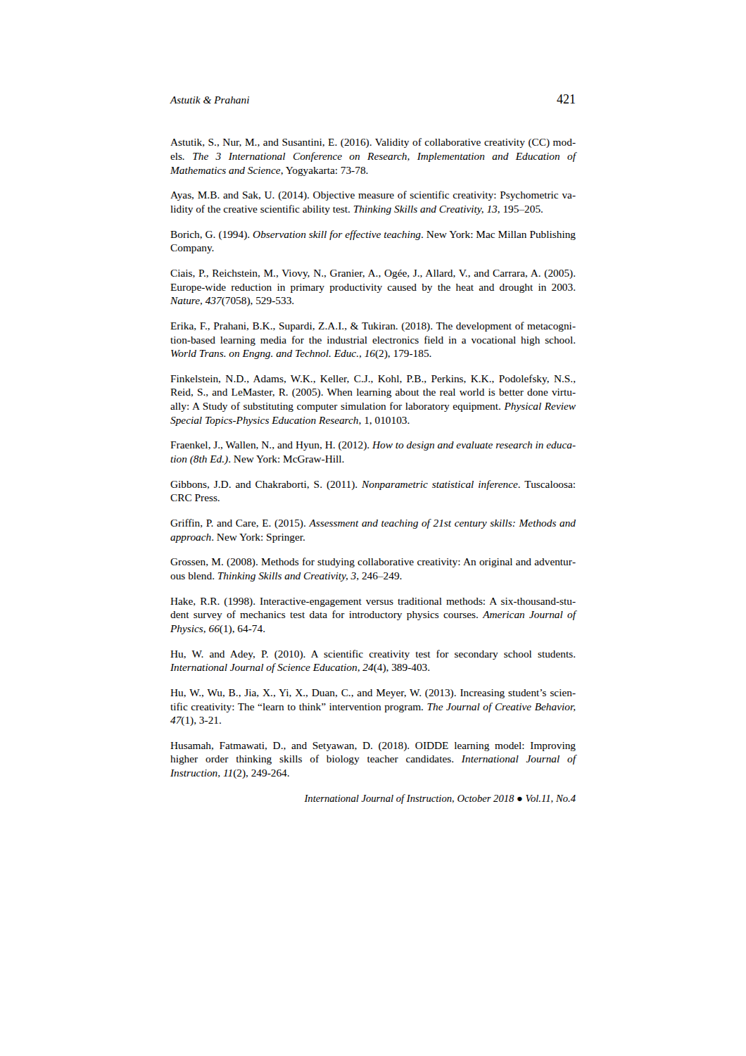Astutik & Prahani 421
Astutik, S., Nur, M., and Susantini, E. (2016). Validity of collaborative creativity (CC) models. The 3 International Conference on Research, Implementation and Education of Mathematics and Science, Yogyakarta: 73-78.
Ayas, M.B. and Sak, U. (2014). Objective measure of scientific creativity: Psychometric validity of the creative scientific ability test. Thinking Skills and Creativity, 13, 195–205.
Borich, G. (1994). Observation skill for effective teaching. New York: Mac Millan Publishing Company.
Ciais, P., Reichstein, M., Viovy, N., Granier, A., Ogée, J., Allard, V., and Carrara, A. (2005). Europe-wide reduction in primary productivity caused by the heat and drought in 2003. Nature, 437(7058), 529-533.
Erika, F., Prahani, B.K., Supardi, Z.A.I., & Tukiran. (2018). The development of metacognition-based learning media for the industrial electronics field in a vocational high school. World Trans. on Engng. and Technol. Educ., 16(2), 179-185.
Finkelstein, N.D., Adams, W.K., Keller, C.J., Kohl, P.B., Perkins, K.K., Podolefsky, N.S., Reid, S., and LeMaster, R. (2005). When learning about the real world is better done virtually: A Study of substituting computer simulation for laboratory equipment. Physical Review Special Topics-Physics Education Research, 1, 010103.
Fraenkel, J., Wallen, N., and Hyun, H. (2012). How to design and evaluate research in education (8th Ed.). New York: McGraw-Hill.
Gibbons, J.D. and Chakraborti, S. (2011). Nonparametric statistical inference. Tuscaloosa: CRC Press.
Griffin, P. and Care, E. (2015). Assessment and teaching of 21st century skills: Methods and approach. New York: Springer.
Grossen, M. (2008). Methods for studying collaborative creativity: An original and adventurous blend. Thinking Skills and Creativity, 3, 246–249.
Hake, R.R. (1998). Interactive-engagement versus traditional methods: A six-thousand-student survey of mechanics test data for introductory physics courses. American Journal of Physics, 66(1), 64-74.
Hu, W. and Adey, P. (2010). A scientific creativity test for secondary school students. International Journal of Science Education, 24(4), 389-403.
Hu, W., Wu, B., Jia, X., Yi, X., Duan, C., and Meyer, W. (2013). Increasing student’s scientific creativity: The “learn to think” intervention program. The Journal of Creative Behavior, 47(1), 3-21.
Husamah, Fatmawati, D., and Setyawan, D. (2018). OIDDE learning model: Improving higher order thinking skills of biology teacher candidates. International Journal of Instruction, 11(2), 249-264.
International Journal of Instruction, October 2018 ● Vol.11, No.4